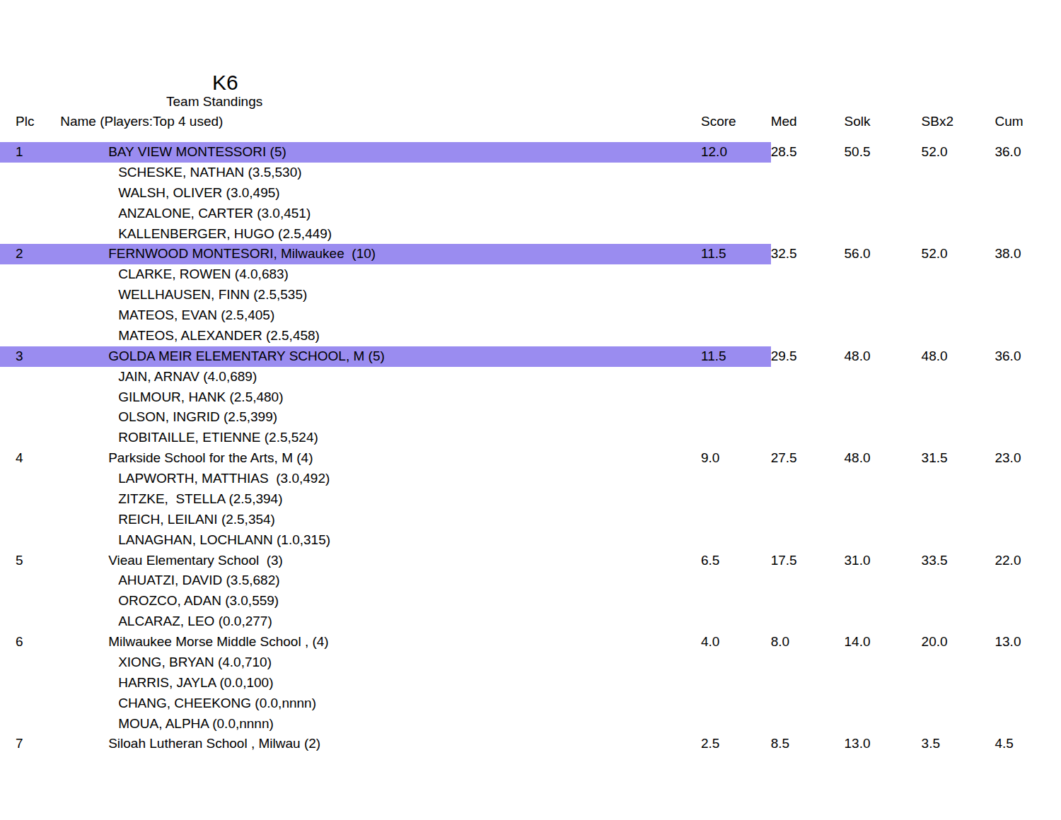K6
Team Standings
| Plc | Name (Players:Top 4 used) | Score | Med | Solk | SBx2 | Cum |
| --- | --- | --- | --- | --- | --- | --- |
| 1 | BAY VIEW MONTESSORI (5) | 12.0 | 28.5 | 50.5 | 52.0 | 36.0 |
| | SCHESKE, NATHAN (3.5,530) | |
| | WALSH, OLIVER (3.0,495) | |
| | ANZALONE, CARTER (3.0,451) | |
| | KALLENBERGER, HUGO (2.5,449) | |
| 2 | FERNWOOD MONTESORI, Milwaukee (10) | 11.5 | 32.5 | 56.0 | 52.0 | 38.0 |
| | CLARKE, ROWEN (4.0,683) | |
| | WELLHAUSEN, FINN (2.5,535) | |
| | MATEOS, EVAN (2.5,405) | |
| | MATEOS, ALEXANDER (2.5,458) | |
| 3 | GOLDA MEIR ELEMENTARY SCHOOL, M (5) | 11.5 | 29.5 | 48.0 | 48.0 | 36.0 |
| | JAIN, ARNAV (4.0,689) | |
| | GILMOUR, HANK (2.5,480) | |
| | OLSON, INGRID (2.5,399) | |
| | ROBITAILLE, ETIENNE (2.5,524) | |
| 4 | Parkside School for the Arts, M (4) | 9.0 | 27.5 | 48.0 | 31.5 | 23.0 |
| | LAPWORTH, MATTHIAS (3.0,492) | |
| | ZITZKE, STELLA (2.5,394) | |
| | REICH, LEILANI (2.5,354) | |
| | LANAGHAN, LOCHLANN (1.0,315) | |
| 5 | Vieau Elementary School (3) | 6.5 | 17.5 | 31.0 | 33.5 | 22.0 |
| | AHUATZI, DAVID (3.5,682) | |
| | OROZCO, ADAN (3.0,559) | |
| | ALCARAZ, LEO (0.0,277) | |
| 6 | Milwaukee Morse Middle School , (4) | 4.0 | 8.0 | 14.0 | 20.0 | 13.0 |
| | XIONG, BRYAN (4.0,710) | |
| | HARRIS, JAYLA (0.0,100) | |
| | CHANG, CHEEKONG (0.0,nnnn) | |
| | MOUA, ALPHA (0.0,nnnn) | |
| 7 | Siloah Lutheran School , Milwau (2) | 2.5 | 8.5 | 13.0 | 3.5 | 4.5 |